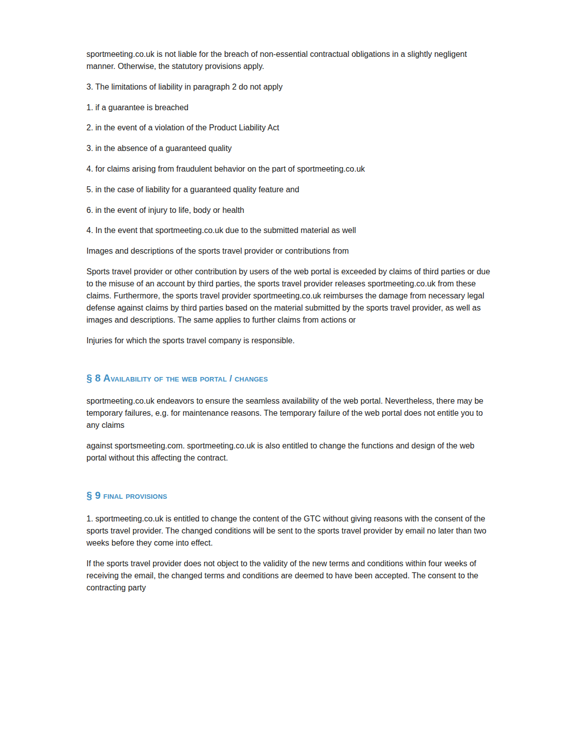sportmeeting.co.uk is not liable for the breach of non-essential contractual obligations in a slightly negligent manner. Otherwise, the statutory provisions apply.
3. The limitations of liability in paragraph 2 do not apply
1. if a guarantee is breached
2. in the event of a violation of the Product Liability Act
3. in the absence of a guaranteed quality
4. for claims arising from fraudulent behavior on the part of sportmeeting.co.uk
5. in the case of liability for a guaranteed quality feature and
6. in the event of injury to life, body or health
4. In the event that sportmeeting.co.uk due to the submitted material as well
Images and descriptions of the sports travel provider or contributions from
Sports travel provider or other contribution by users of the web portal is exceeded by claims of third parties or due to the misuse of an account by third parties, the sports travel provider releases sportmeeting.co.uk from these claims. Furthermore, the sports travel provider sportmeeting.co.uk reimburses the damage from necessary legal defense against claims by third parties based on the material submitted by the sports travel provider, as well as images and descriptions. The same applies to further claims from actions or
Injuries for which the sports travel company is responsible.
§ 8 Availability of the web portal / changes
sportmeeting.co.uk endeavors to ensure the seamless availability of the web portal. Nevertheless, there may be temporary failures, e.g. for maintenance reasons. The temporary failure of the web portal does not entitle you to any claims
against sportsmeeting.com. sportmeeting.co.uk is also entitled to change the functions and design of the web portal without this affecting the contract.
§ 9 final provisions
1. sportmeeting.co.uk is entitled to change the content of the GTC without giving reasons with the consent of the sports travel provider. The changed conditions will be sent to the sports travel provider by email no later than two weeks before they come into effect.
If the sports travel provider does not object to the validity of the new terms and conditions within four weeks of receiving the email, the changed terms and conditions are deemed to have been accepted. The consent to the contracting party